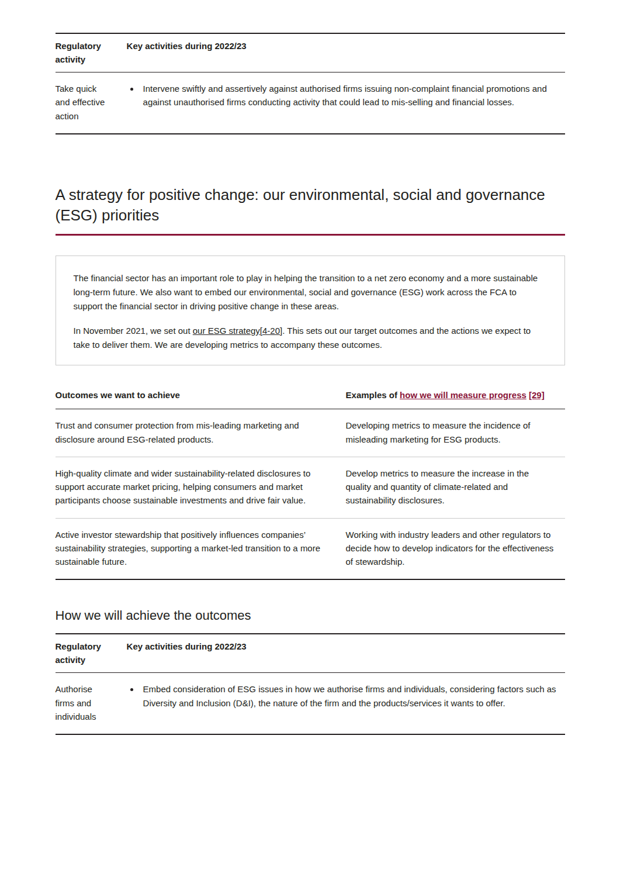| Regulatory activity | Key activities during 2022/23 |
| --- | --- |
| Take quick and effective action | Intervene swiftly and assertively against authorised firms issuing non-complaint financial promotions and against unauthorised firms conducting activity that could lead to mis-selling and financial losses. |
A strategy for positive change: our environmental, social and governance (ESG) priorities
The financial sector has an important role to play in helping the transition to a net zero economy and a more sustainable long-term future. We also want to embed our environmental, social and governance (ESG) work across the FCA to support the financial sector in driving positive change in these areas.
In November 2021, we set out our ESG strategy[4-20]. This sets out our target outcomes and the actions we expect to take to deliver them. We are developing metrics to accompany these outcomes.
| Outcomes we want to achieve | Examples of how we will measure progress [29] |
| --- | --- |
| Trust and consumer protection from mis-leading marketing and disclosure around ESG-related products. | Developing metrics to measure the incidence of misleading marketing for ESG products. |
| High-quality climate and wider sustainability-related disclosures to support accurate market pricing, helping consumers and market participants choose sustainable investments and drive fair value. | Develop metrics to measure the increase in the quality and quantity of climate-related and sustainability disclosures. |
| Active investor stewardship that positively influences companies’ sustainability strategies, supporting a market-led transition to a more sustainable future. | Working with industry leaders and other regulators to decide how to develop indicators for the effectiveness of stewardship. |
How we will achieve the outcomes
| Regulatory activity | Key activities during 2022/23 |
| --- | --- |
| Authorise firms and individuals | Embed consideration of ESG issues in how we authorise firms and individuals, considering factors such as Diversity and Inclusion (D&I), the nature of the firm and the products/services it wants to offer. |